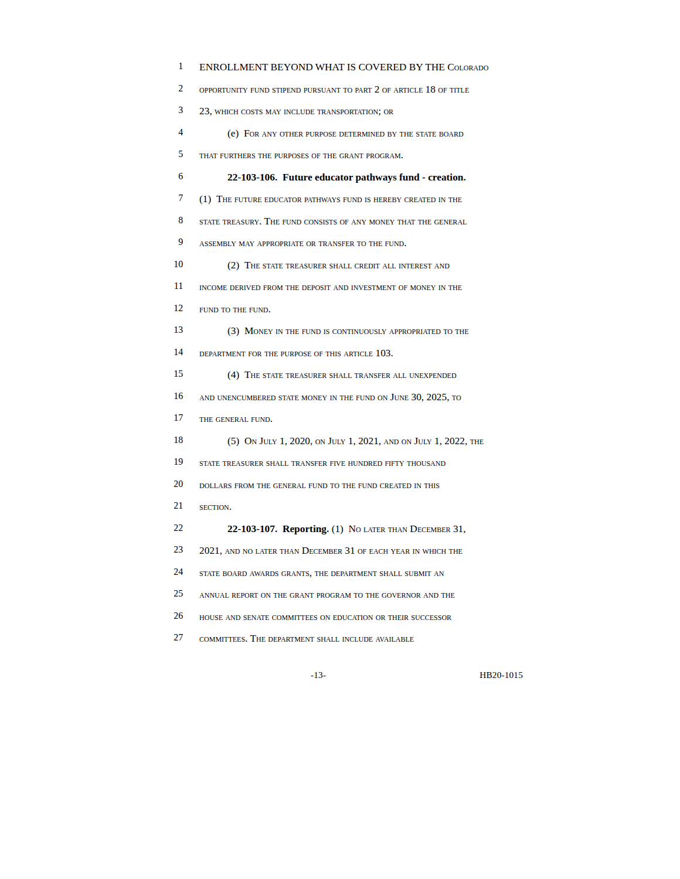| 1 | ENROLLMENT BEYOND WHAT IS COVERED BY THE Colorado |
| 2 | opportunity fund stipend pursuant to part 2 of article 18 of title |
| 3 | 23, which costs may include transportation; or |
| 4 | (e) For any other purpose determined by the state board |
| 5 | that furthers the purposes of the grant program. |
| 6 | 22-103-106. Future educator pathways fund - creation. |
| 7 | (1) The future educator pathways fund is hereby created in the |
| 8 | state treasury. The fund consists of any money that the general |
| 9 | assembly may appropriate or transfer to the fund. |
| 10 | (2) The state treasurer shall credit all interest and |
| 11 | income derived from the deposit and investment of money in the |
| 12 | fund to the fund. |
| 13 | (3) Money in the fund is continuously appropriated to the |
| 14 | department for the purpose of this article 103. |
| 15 | (4) The state treasurer shall transfer all unexpended |
| 16 | and unencumbered state money in the fund on June 30, 2025, to |
| 17 | the general fund. |
| 18 | (5) On July 1, 2020, on July 1, 2021, and on July 1, 2022, the |
| 19 | state treasurer shall transfer five hundred fifty thousand |
| 20 | dollars from the general fund to the fund created in this |
| 21 | section. |
| 22 | 22-103-107. Reporting. (1) No later than December 31, |
| 23 | 2021, and no later than December 31 of each year in which the |
| 24 | state board awards grants, the department shall submit an |
| 25 | annual report on the grant program to the governor and the |
| 26 | house and senate committees on education or their successor |
| 27 | committees. The department shall include available |
-13- HB20-1015